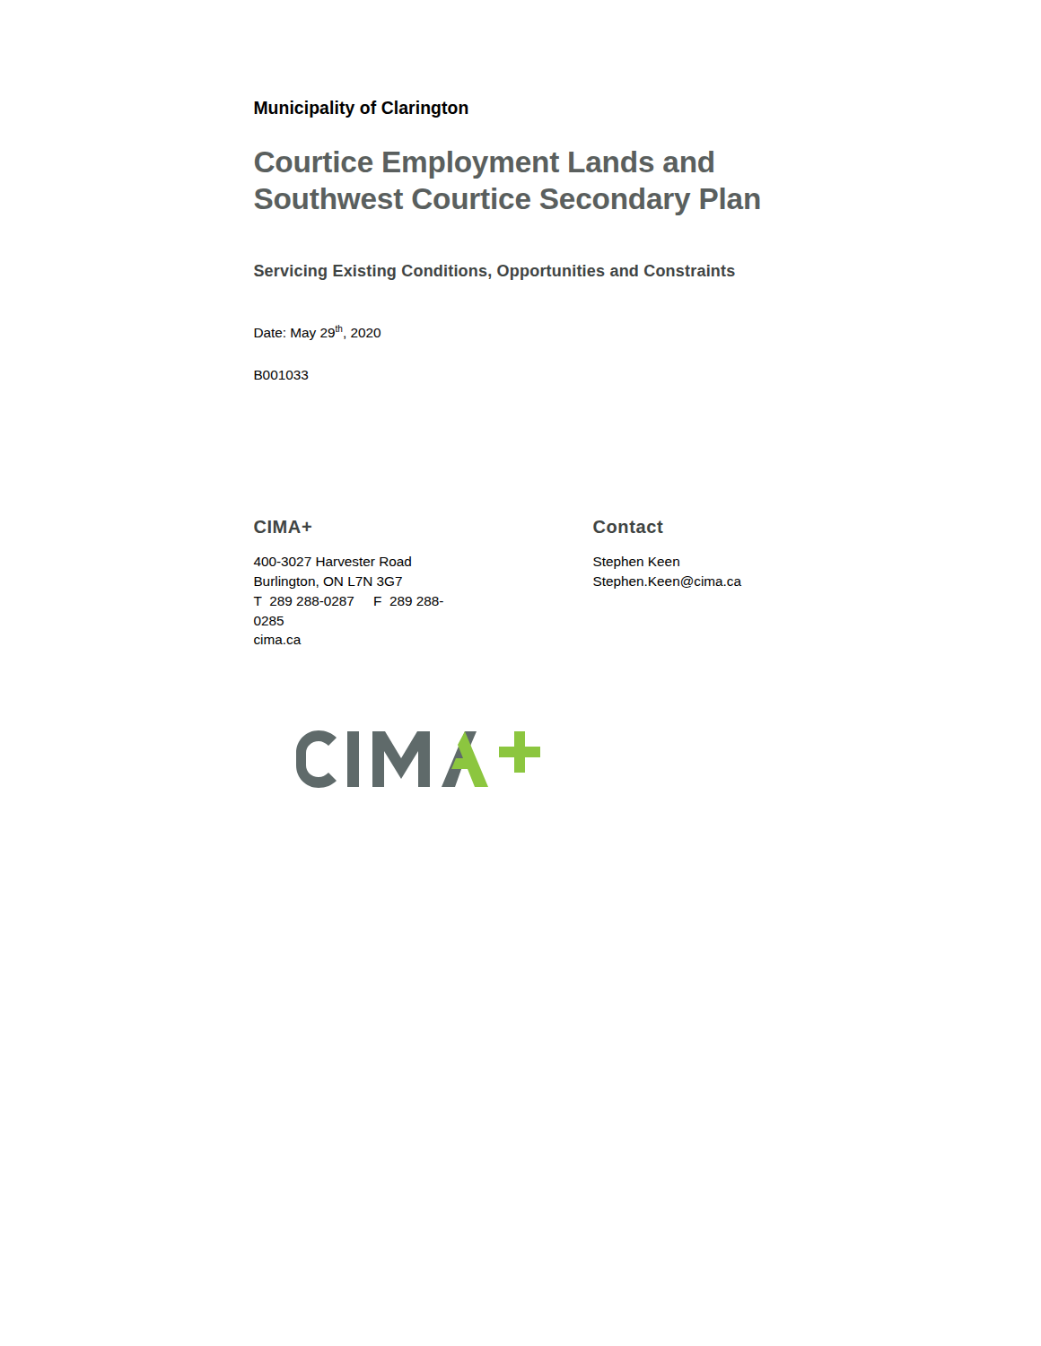Municipality of Clarington
Courtice Employment Lands and
Southwest Courtice Secondary Plan
Servicing Existing Conditions, Opportunities and Constraints
Date: May 29th, 2020
B001033
CIMA+
400-3027 Harvester Road
Burlington, ON L7N 3G7
T 289 288-0287 F 289 288-0285
cima.ca
Contact
Stephen Keen
Stephen.Keen@cima.ca